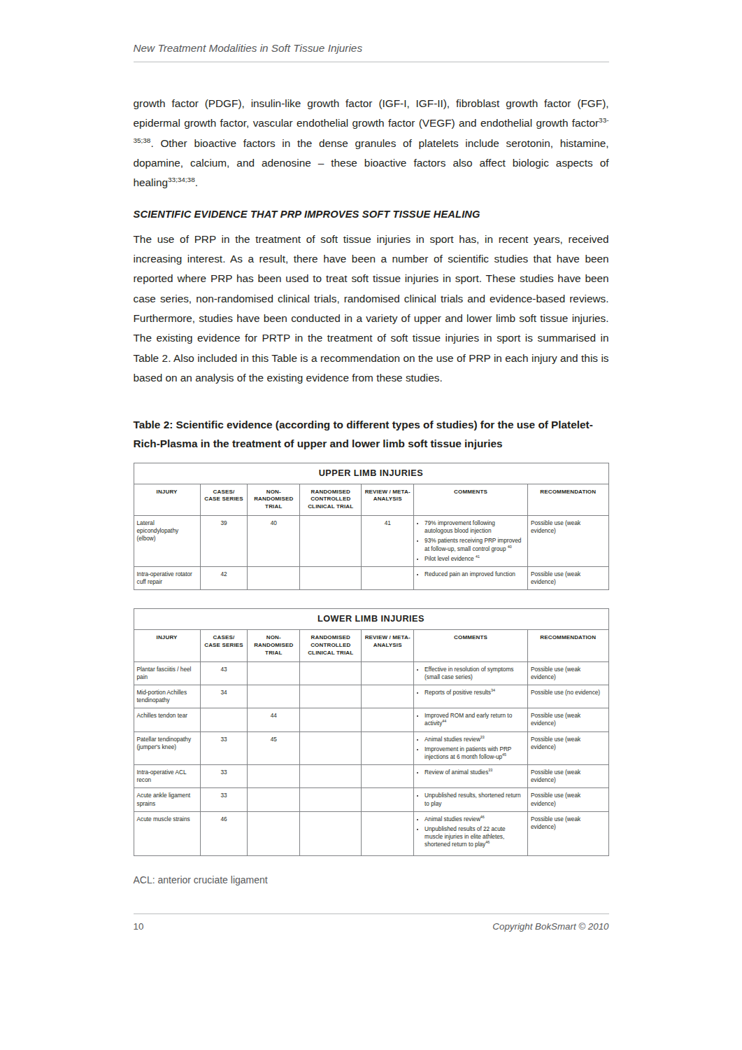New Treatment Modalities in Soft Tissue Injuries
growth factor (PDGF), insulin-like growth factor (IGF-I, IGF-II), fibroblast growth factor (FGF), epidermal growth factor, vascular endothelial growth factor (VEGF) and endothelial growth factor33-35;38. Other bioactive factors in the dense granules of platelets include serotonin, histamine, dopamine, calcium, and adenosine – these bioactive factors also affect biologic aspects of healing33;34;38.
Scientific evidence that PRP improves soft tissue healing
The use of PRP in the treatment of soft tissue injuries in sport has, in recent years, received increasing interest. As a result, there have been a number of scientific studies that have been reported where PRP has been used to treat soft tissue injuries in sport. These studies have been case series, non-randomised clinical trials, randomised clinical trials and evidence-based reviews. Furthermore, studies have been conducted in a variety of upper and lower limb soft tissue injuries. The existing evidence for PRTP in the treatment of soft tissue injuries in sport is summarised in Table 2. Also included in this Table is a recommendation on the use of PRP in each injury and this is based on an analysis of the existing evidence from these studies.
Table 2: Scientific evidence (according to different types of studies) for the use of Platelet-Rich-Plasma in the treatment of upper and lower limb soft tissue injuries
| UPPER LIMB INJURIES |
| --- |
| INJURY | CASES/ CASE SERIES | NON- RANDOMISED TRIAL | RANDOMISED CONTROLLED CLINICAL TRIAL | REVIEW / META- ANALYSIS | COMMENTS | RECOMMENDATION |
| Lateral epicondylopathy (elbow) | 39 | 40 | | 41 | 79% improvement following autologous blood injection 93% patients receiving PRP improved at follow-up, small control group 40 Pilot level evidence 41 | Possible use (weak evidence) |
| Intra-operative rotator cuff repair | 42 | | | | Reduced pain an improved function | Possible use (weak evidence) |
| LOWER LIMB INJURIES |
| --- |
| INJURY | CASES/ CASE SERIES | NON- RANDOMISED TRIAL | RANDOMISED CONTROLLED CLINICAL TRIAL | REVIEW / META- ANALYSIS | COMMENTS | RECOMMENDATION |
| Plantar fasciitis / heel pain | 43 | | | | Effective in resolution of symptoms (small case series) | Possible use (weak evidence) |
| Mid-portion Achilles tendinopathy | 34 | | | | Reports of positive results 34 | Possible use (no evidence) |
| Achilles tendon tear | | 44 | | | Improved ROM and early return to activity 44 | Possible use (weak evidence) |
| Patellar tendinopathy (jumper's knee) | 33 | 45 | | | Animal studies review 33 Improvement in patients with PRP injections at 6 month follow-up 45 | Possible use (weak evidence) |
| Intra-operative ACL recon | 33 | | | | Review of animal studies 33 | Possible use (weak evidence) |
| Acute ankle ligament sprains | 33 | | | | Unpublished results, shortened return to play | Possible use (weak evidence) |
| Acute muscle strains | 46 | | | | Animal studies review 46 Unpublished results of 22 acute muscle injuries in elite athletes, shortened return to play 46 | Possible use (weak evidence) |
ACL: anterior cruciate ligament
10 Copyright BokSmart © 2010